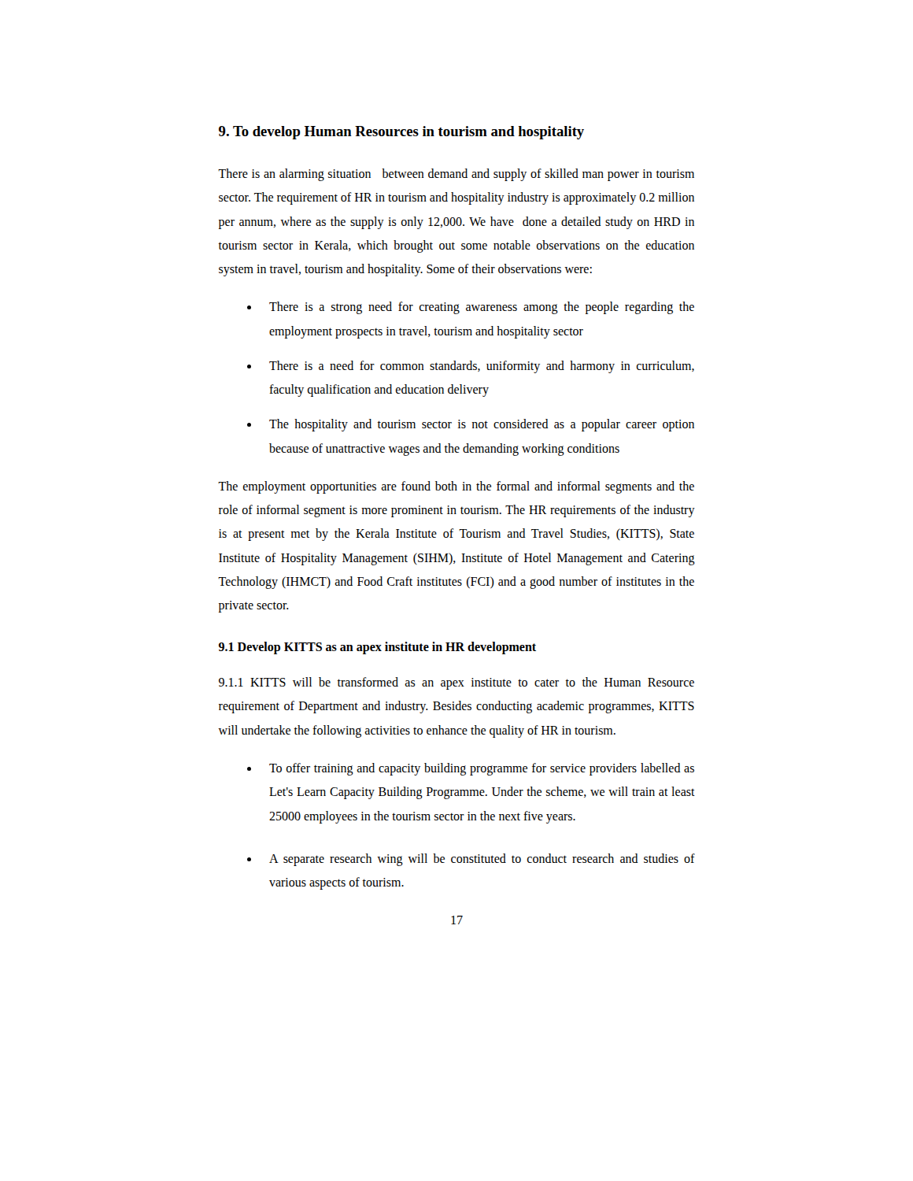9. To develop Human Resources in tourism and hospitality
There is an alarming situation between demand and supply of skilled man power in tourism sector. The requirement of HR in tourism and hospitality industry is approximately 0.2 million per annum, where as the supply is only 12,000. We have done a detailed study on HRD in tourism sector in Kerala, which brought out some notable observations on the education system in travel, tourism and hospitality. Some of their observations were:
There is a strong need for creating awareness among the people regarding the employment prospects in travel, tourism and hospitality sector
There is a need for common standards, uniformity and harmony in curriculum, faculty qualification and education delivery
The hospitality and tourism sector is not considered as a popular career option because of unattractive wages and the demanding working conditions
The employment opportunities are found both in the formal and informal segments and the role of informal segment is more prominent in tourism. The HR requirements of the industry is at present met by the Kerala Institute of Tourism and Travel Studies, (KITTS), State Institute of Hospitality Management (SIHM), Institute of Hotel Management and Catering Technology (IHMCT) and Food Craft institutes (FCI) and a good number of institutes in the private sector.
9.1 Develop KITTS as an apex institute in HR development
9.1.1 KITTS will be transformed as an apex institute to cater to the Human Resource requirement of Department and industry. Besides conducting academic programmes, KITTS will undertake the following activities to enhance the quality of HR in tourism.
To offer training and capacity building programme for service providers labelled as Let's Learn Capacity Building Programme. Under the scheme, we will train at least 25000 employees in the tourism sector in the next five years.
A separate research wing will be constituted to conduct research and studies of various aspects of tourism.
17